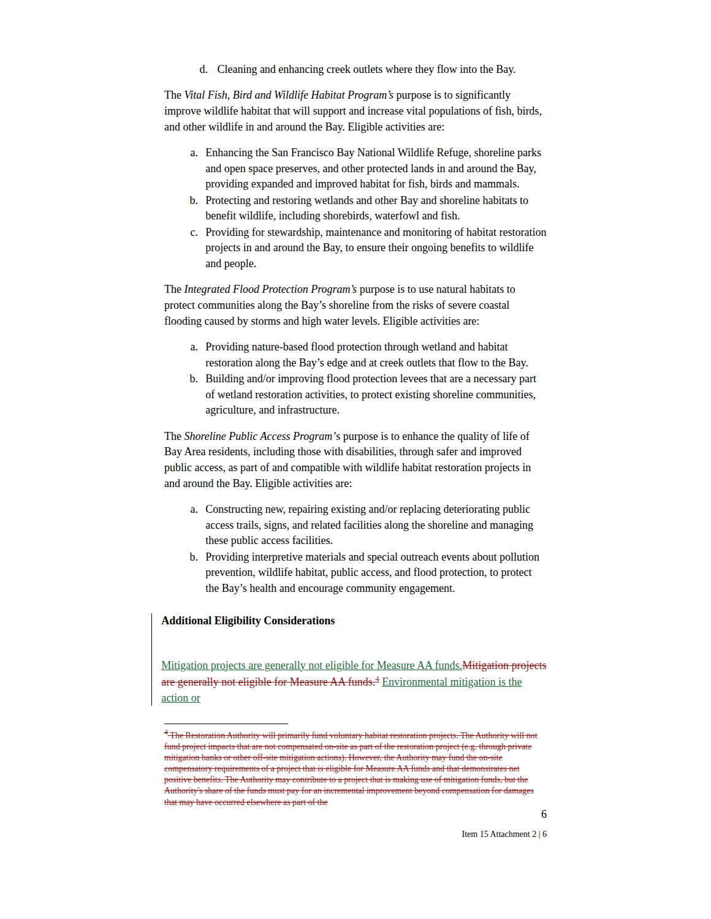d. Cleaning and enhancing creek outlets where they flow into the Bay.
The Vital Fish, Bird and Wildlife Habitat Program’s purpose is to significantly improve wildlife habitat that will support and increase vital populations of fish, birds, and other wildlife in and around the Bay. Eligible activities are:
Enhancing the San Francisco Bay National Wildlife Refuge, shoreline parks and open space preserves, and other protected lands in and around the Bay, providing expanded and improved habitat for fish, birds and mammals.
Protecting and restoring wetlands and other Bay and shoreline habitats to benefit wildlife, including shorebirds, waterfowl and fish.
Providing for stewardship, maintenance and monitoring of habitat restoration projects in and around the Bay, to ensure their ongoing benefits to wildlife and people.
The Integrated Flood Protection Program’s purpose is to use natural habitats to protect communities along the Bay’s shoreline from the risks of severe coastal flooding caused by storms and high water levels. Eligible activities are:
Providing nature-based flood protection through wetland and habitat restoration along the Bay’s edge and at creek outlets that flow to the Bay.
Building and/or improving flood protection levees that are a necessary part of wetland restoration activities, to protect existing shoreline communities, agriculture, and infrastructure.
The Shoreline Public Access Program’s purpose is to enhance the quality of life of Bay Area residents, including those with disabilities, through safer and improved public access, as part of and compatible with wildlife habitat restoration projects in and around the Bay. Eligible activities are:
Constructing new, repairing existing and/or replacing deteriorating public access trails, signs, and related facilities along the shoreline and managing these public access facilities.
Providing interpretive materials and special outreach events about pollution prevention, wildlife habitat, public access, and flood protection, to protect the Bay’s health and encourage community engagement.
Additional Eligibility Considerations
Mitigation projects are generally not eligible for Measure AA funds. Mitigation projects are generally not eligible for Measure AA funds. 4 Environmental mitigation is the action or
4 The Restoration Authority will primarily fund voluntary habitat restoration projects. The Authority will not fund project impacts that are not compensated on-site as part of the restoration project (e.g. through private mitigation banks or other off-site mitigation actions). However, the Authority may fund the on-site compensatory requirements of a project that is eligible for Measure AA funds and that demonstrates net positive benefits. The Authority may contribute to a project that is making use of mitigation funds, but the Authority's share of the funds must pay for an incremental improvement beyond compensation for damages that may have occurred elsewhere as part of the
6
Item 15 Attachment 2 | 6